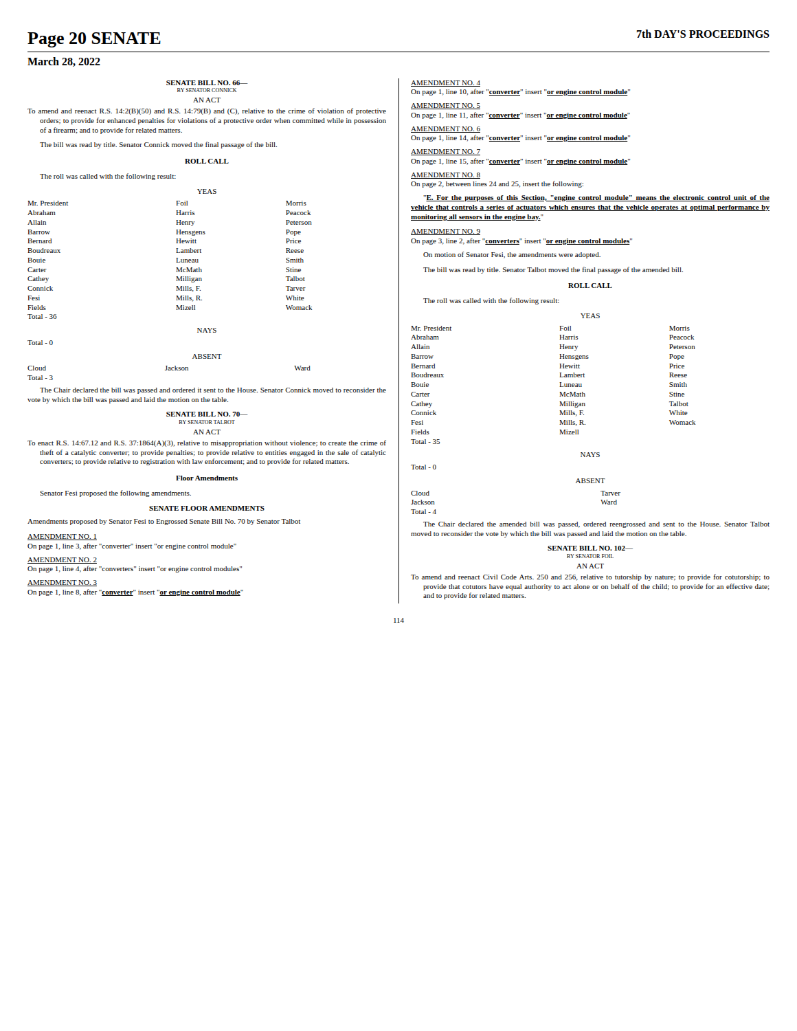Page 20 SENATE
7th DAY'S PROCEEDINGS
March 28, 2022
SENATE BILL NO. 66—
BY SENATOR CONNICK
AN ACT
To amend and reenact R.S. 14:2(B)(50) and R.S. 14:79(B) and (C), relative to the crime of violation of protective orders; to provide for enhanced penalties for violations of a protective order when committed while in possession of a firearm; and to provide for related matters.
The bill was read by title. Senator Connick moved the final passage of the bill.
ROLL CALL
The roll was called with the following result:
YEAS
| Mr. President | Foil | Morris |
| Abraham | Harris | Peacock |
| Allain | Henry | Peterson |
| Barrow | Hensgens | Pope |
| Bernard | Hewitt | Price |
| Boudreaux | Lambert | Reese |
| Bouie | Luneau | Smith |
| Carter | McMath | Stine |
| Cathey | Milligan | Talbot |
| Connick | Mills, F. | Tarver |
| Fesi | Mills, R. | White |
| Fields | Mizell | Womack |
| Total - 36 | | |
NAYS
| Total - 0 | | |
ABSENT
| Cloud | Jackson | Ward |
| Total - 3 | | |
The Chair declared the bill was passed and ordered it sent to the House. Senator Connick moved to reconsider the vote by which the bill was passed and laid the motion on the table.
SENATE BILL NO. 70—
BY SENATOR TALBOT
AN ACT
To enact R.S. 14:67.12 and R.S. 37:1864(A)(3), relative to misappropriation without violence; to create the crime of theft of a catalytic converter; to provide penalties; to provide relative to entities engaged in the sale of catalytic converters; to provide relative to registration with law enforcement; and to provide for related matters.
Floor Amendments
Senator Fesi proposed the following amendments.
SENATE FLOOR AMENDMENTS
Amendments proposed by Senator Fesi to Engrossed Senate Bill No. 70 by Senator Talbot
AMENDMENT NO. 1
On page 1, line 3, after "converter" insert "or engine control module"
AMENDMENT NO. 2
On page 1, line 4, after "converters" insert "or engine control modules"
AMENDMENT NO. 3
On page 1, line 8, after "converter" insert "or engine control module"
AMENDMENT NO. 4
On page 1, line 10, after "converter" insert "or engine control module"
AMENDMENT NO. 5
On page 1, line 11, after "converter" insert "or engine control module"
AMENDMENT NO. 6
On page 1, line 14, after "converter" insert "or engine control module"
AMENDMENT NO. 7
On page 1, line 15, after "converter" insert "or engine control module"
AMENDMENT NO. 8
On page 2, between lines 24 and 25, insert the following:
"E. For the purposes of this Section, "engine control module" means the electronic control unit of the vehicle that controls a series of actuators which ensures that the vehicle operates at optimal performance by monitoring all sensors in the engine bay."
AMENDMENT NO. 9
On page 3, line 2, after "converters" insert "or engine control modules"
On motion of Senator Fesi, the amendments were adopted.
The bill was read by title. Senator Talbot moved the final passage of the amended bill.
ROLL CALL
The roll was called with the following result:
YEAS
| Mr. President | Foil | Morris |
| Abraham | Harris | Peacock |
| Allain | Henry | Peterson |
| Barrow | Hensgens | Pope |
| Bernard | Hewitt | Price |
| Boudreaux | Lambert | Reese |
| Bouie | Luneau | Smith |
| Carter | McMath | Stine |
| Cathey | Milligan | Talbot |
| Connick | Mills, F. | White |
| Fesi | Mills, R. | Womack |
| Fields | Mizell | |
| Total - 35 | | |
NAYS
| Total - 0 | | |
ABSENT
| Cloud | Tarver | |
| Jackson | Ward | |
| Total - 4 | | |
The Chair declared the amended bill was passed, ordered reengrossed and sent to the House. Senator Talbot moved to reconsider the vote by which the bill was passed and laid the motion on the table.
SENATE BILL NO. 102—
BY SENATOR FOIL
AN ACT
To amend and reenact Civil Code Arts. 250 and 256, relative to tutorship by nature; to provide for cotutorship; to provide that cotutors have equal authority to act alone or on behalf of the child; to provide for an effective date; and to provide for related matters.
114